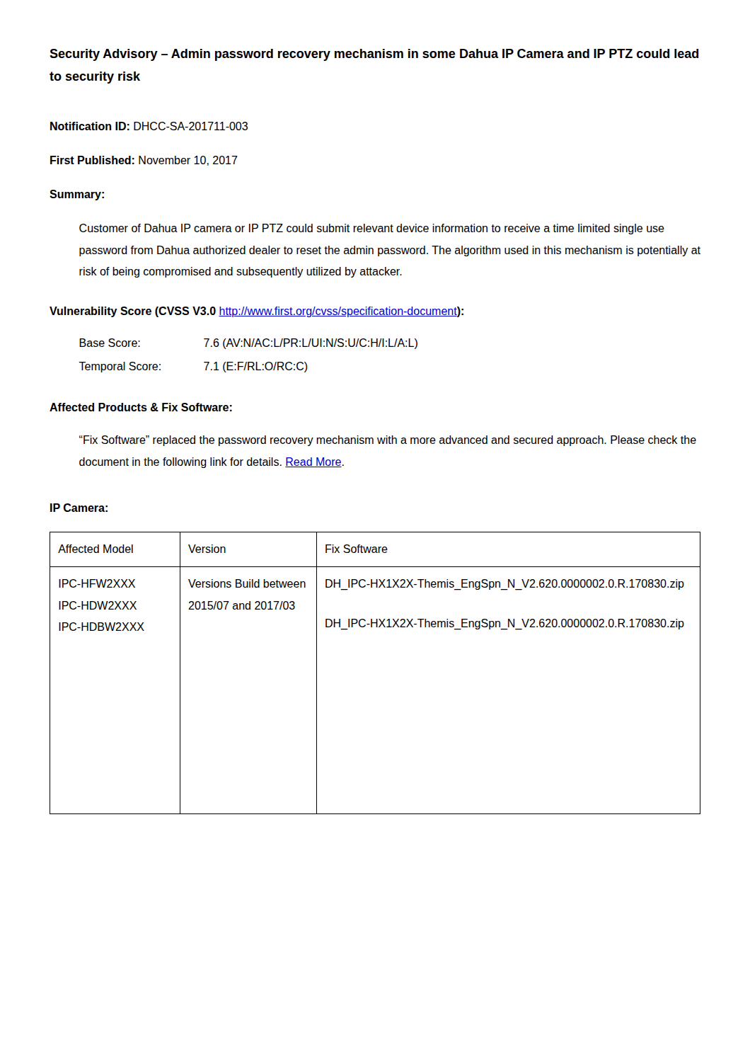Security Advisory – Admin password recovery mechanism in some Dahua IP Camera and IP PTZ could lead to security risk
Notification ID: DHCC-SA-201711-003
First Published: November 10, 2017
Summary:
Customer of Dahua IP camera or IP PTZ could submit relevant device information to receive a time limited single use password from Dahua authorized dealer to reset the admin password. The algorithm used in this mechanism is potentially at risk of being compromised and subsequently utilized by attacker.
Vulnerability Score (CVSS V3.0 http://www.first.org/cvss/specification-document):
| Base Score: | 7.6 (AV:N/AC:L/PR:L/UI:N/S:U/C:H/I:L/A:L) |
| Temporal Score: | 7.1 (E:F/RL:O/RC:C) |
Affected Products & Fix Software:
“Fix Software” replaced the password recovery mechanism with a more advanced and secured approach. Please check the document in the following link for details. Read More.
IP Camera:
| Affected Model | Version | Fix Software |
| IPC-HFW2XXX IPC-HDW2XXX IPC-HDBW2XXX | Versions Build between 2015/07 and 2017/03 | DH_IPC-HX1X2X-Themis_EngSpn_N_V2.620.0000002.0.R.170830.zip DH_IPC-HX1X2X-Themis_EngSpn_N_V2.620.0000002.0.R.170830.zip |